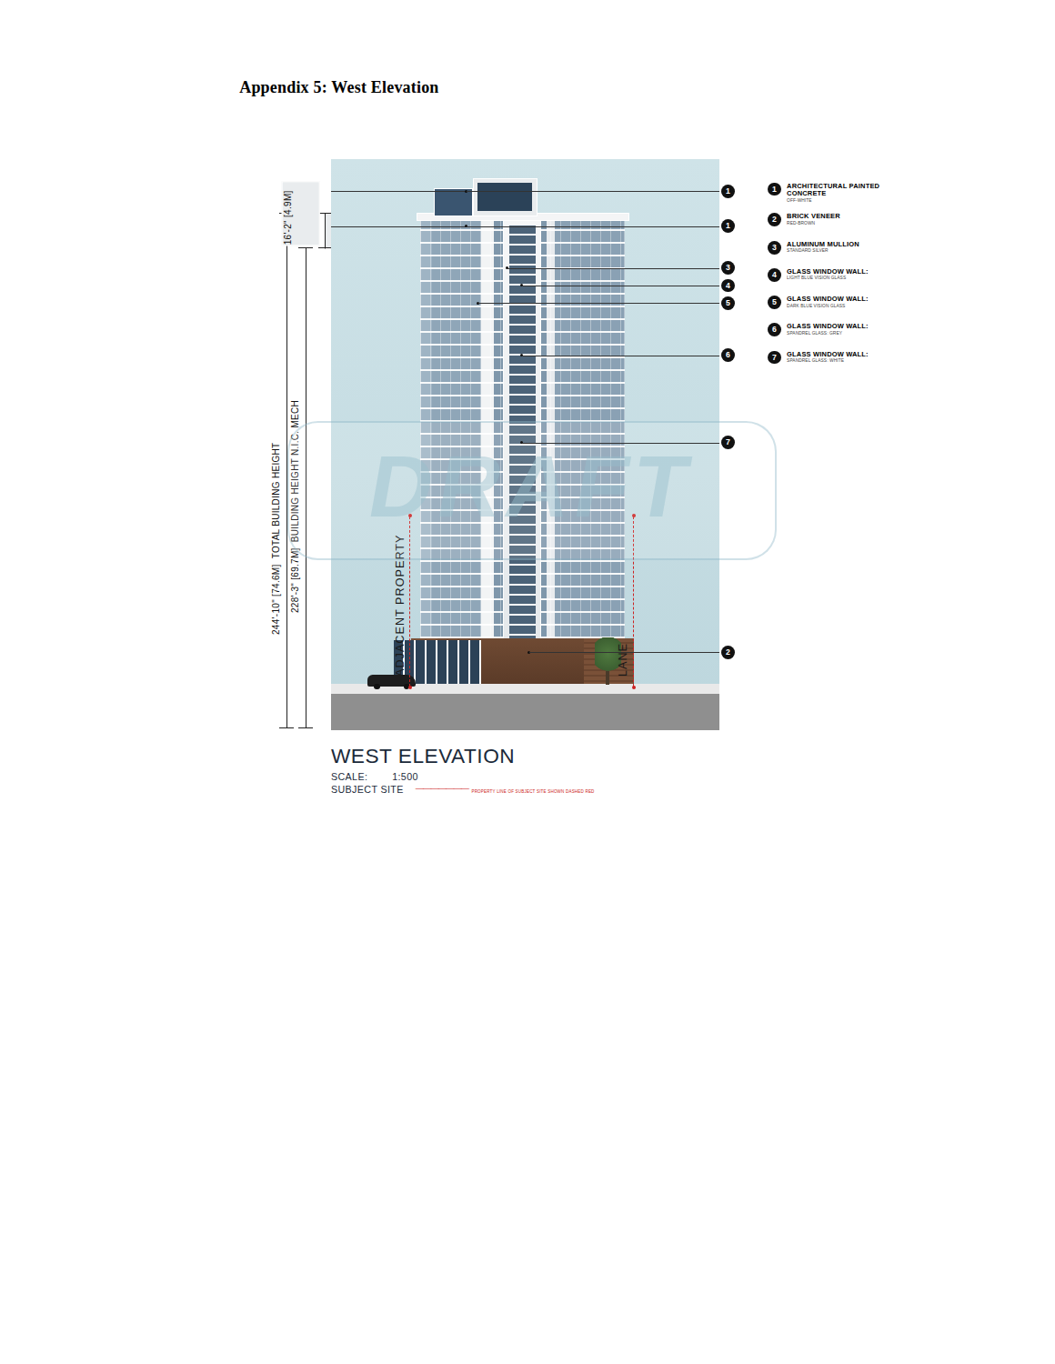Appendix 5: West Elevation
244'-10" [74.6M] TOTAL BUILDING HEIGHT
228'-3" [69.7M] BUILDING HEIGHT N.I.C. MECH
16'-2" [4.9M]
ADJACENT PROPERTY
LANE
DRAFT
1
1
3
4
5
6
7
2
1
Architectural Painted Concrete
Off-White
2
Brick Veneer
Red-Brown
3
Aluminum Mullion
Standard Silver
4
Glass Window Wall:
Light Blue Vision Glass
5
Glass Window Wall:
Dark Blue Vision Glass
6
Glass Window Wall:
Spandrel Glass: Grey
7
Glass Window Wall:
Spandrel Glass: White
WEST ELEVATION
SCALE:1:500
SUBJECT SITE ——————— PROPERTY LINE OF SUBJECT SITE SHOWN DASHED RED